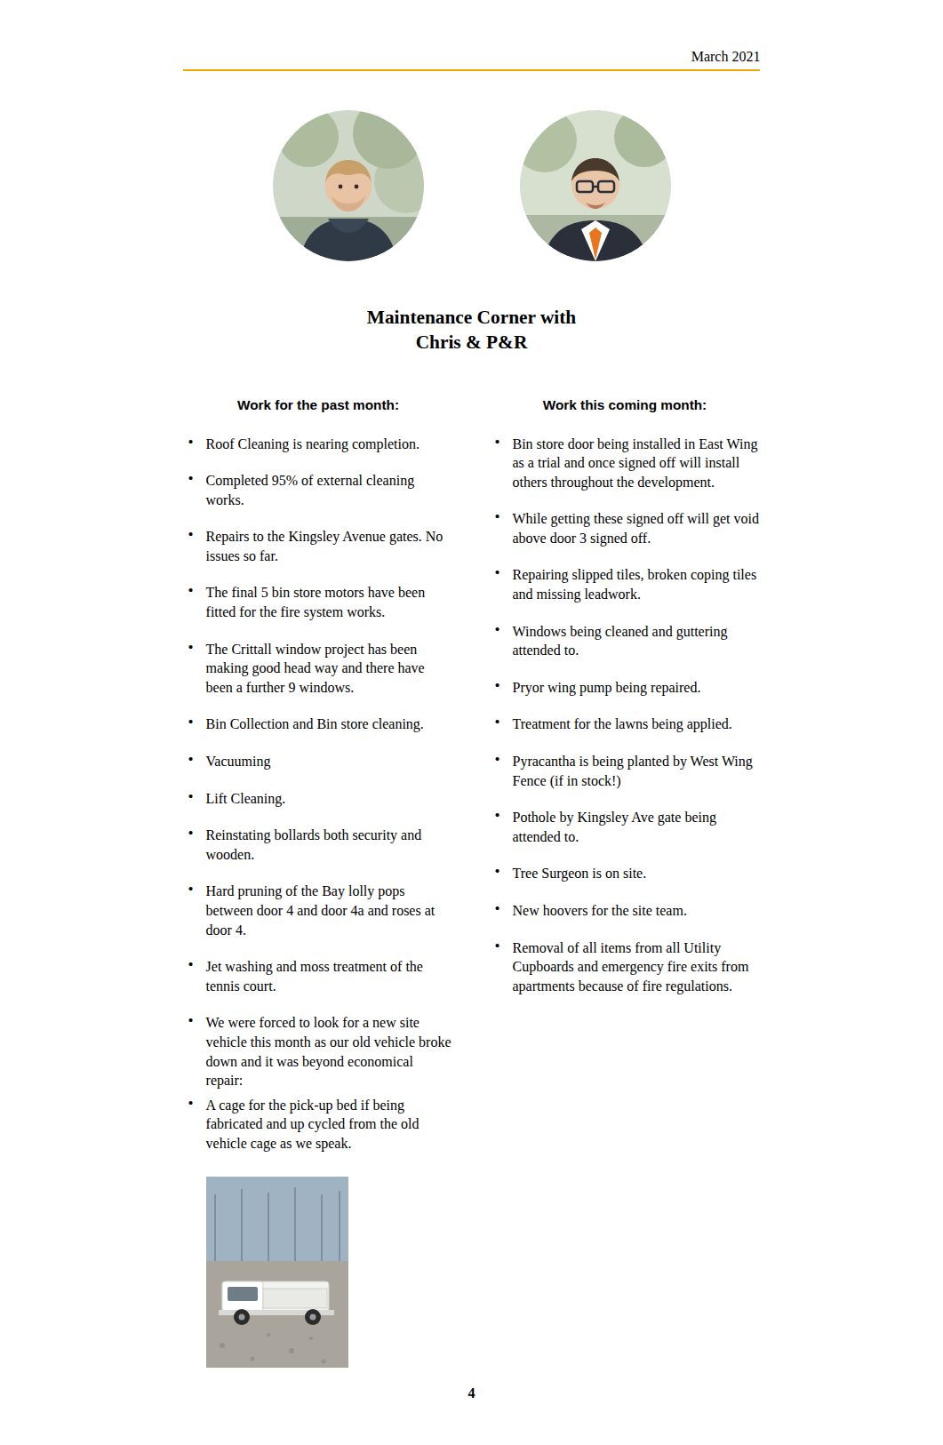March 2021
Chris
Maintenance Corner with
Chris & P&R
Work for the past month:
Roof Cleaning is nearing completion.
Completed 95% of external cleaning works.
Repairs to the Kingsley Avenue gates. No issues so far.
The final 5 bin store motors have been fitted for the fire system works.
The Crittall window project has been making good head way and there have been a further 9 windows.
Bin Collection and Bin store cleaning.
Vacuuming
Lift Cleaning.
Reinstating bollards both security and wooden.
Hard pruning of the Bay lolly pops between door 4 and door 4a and roses at door 4.
Jet washing and moss treatment of the tennis court.
We were forced to look for a new site vehicle this month as our old vehicle broke down and it was beyond economical repair:
A cage for the pick-up bed if being fabricated and up cycled from the old vehicle cage as we speak.
Work this coming month:
Bin store door being installed in East Wing as a trial and once signed off will install others throughout the development.
While getting these signed off will get void above door 3 signed off.
Repairing slipped tiles, broken coping tiles and missing leadwork.
Windows being cleaned and guttering attended to.
Pryor wing pump being repaired.
Treatment for the lawns being applied.
Pyracantha is being planted by West Wing Fence (if in stock!)
Pothole by Kingsley Ave gate being attended to.
Tree Surgeon is on site.
New hoovers for the site team.
Removal of all items from all Utility Cupboards and emergency fire exits from apartments because of fire regulations.
4